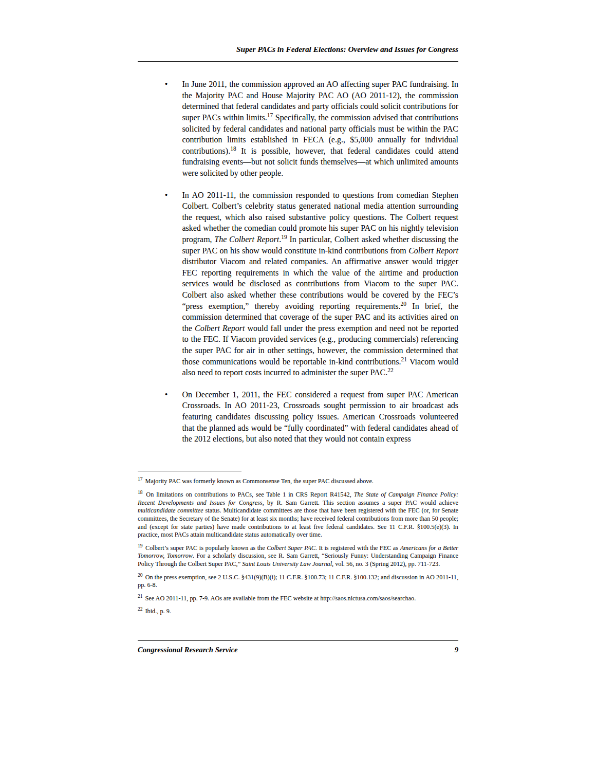Super PACs in Federal Elections: Overview and Issues for Congress
In June 2011, the commission approved an AO affecting super PAC fundraising. In the Majority PAC and House Majority PAC AO (AO 2011-12), the commission determined that federal candidates and party officials could solicit contributions for super PACs within limits.17 Specifically, the commission advised that contributions solicited by federal candidates and national party officials must be within the PAC contribution limits established in FECA (e.g., $5,000 annually for individual contributions).18 It is possible, however, that federal candidates could attend fundraising events—but not solicit funds themselves—at which unlimited amounts were solicited by other people.
In AO 2011-11, the commission responded to questions from comedian Stephen Colbert. Colbert’s celebrity status generated national media attention surrounding the request, which also raised substantive policy questions. The Colbert request asked whether the comedian could promote his super PAC on his nightly television program, The Colbert Report.19 In particular, Colbert asked whether discussing the super PAC on his show would constitute in-kind contributions from Colbert Report distributor Viacom and related companies. An affirmative answer would trigger FEC reporting requirements in which the value of the airtime and production services would be disclosed as contributions from Viacom to the super PAC. Colbert also asked whether these contributions would be covered by the FEC’s “press exemption,” thereby avoiding reporting requirements.20 In brief, the commission determined that coverage of the super PAC and its activities aired on the Colbert Report would fall under the press exemption and need not be reported to the FEC. If Viacom provided services (e.g., producing commercials) referencing the super PAC for air in other settings, however, the commission determined that those communications would be reportable in-kind contributions.21 Viacom would also need to report costs incurred to administer the super PAC.22
On December 1, 2011, the FEC considered a request from super PAC American Crossroads. In AO 2011-23, Crossroads sought permission to air broadcast ads featuring candidates discussing policy issues. American Crossroads volunteered that the planned ads would be “fully coordinated” with federal candidates ahead of the 2012 elections, but also noted that they would not contain express
17 Majority PAC was formerly known as Commonsense Ten, the super PAC discussed above.
18 On limitations on contributions to PACs, see Table 1 in CRS Report R41542, The State of Campaign Finance Policy: Recent Developments and Issues for Congress, by R. Sam Garrett. This section assumes a super PAC would achieve multicandidate committee status. Multicandidate committees are those that have been registered with the FEC (or, for Senate committees, the Secretary of the Senate) for at least six months; have received federal contributions from more than 50 people; and (except for state parties) have made contributions to at least five federal candidates. See 11 C.F.R. §100.5(e)(3). In practice, most PACs attain multicandidate status automatically over time.
19 Colbert’s super PAC is popularly known as the Colbert Super PAC. It is registered with the FEC as Americans for a Better Tomorrow, Tomorrow. For a scholarly discussion, see R. Sam Garrett, “Seriously Funny: Understanding Campaign Finance Policy Through the Colbert Super PAC,” Saint Louis University Law Journal, vol. 56, no. 3 (Spring 2012), pp. 711-723.
20 On the press exemption, see 2 U.S.C. §431(9)(B)(i); 11 C.F.R. §100.73; 11 C.F.R. §100.132; and discussion in AO 2011-11, pp. 6-8.
21 See AO 2011-11, pp. 7-9. AOs are available from the FEC website at http://saos.nictusa.com/saos/searchao.
22 Ibid., p. 9.
Congressional Research Service 9